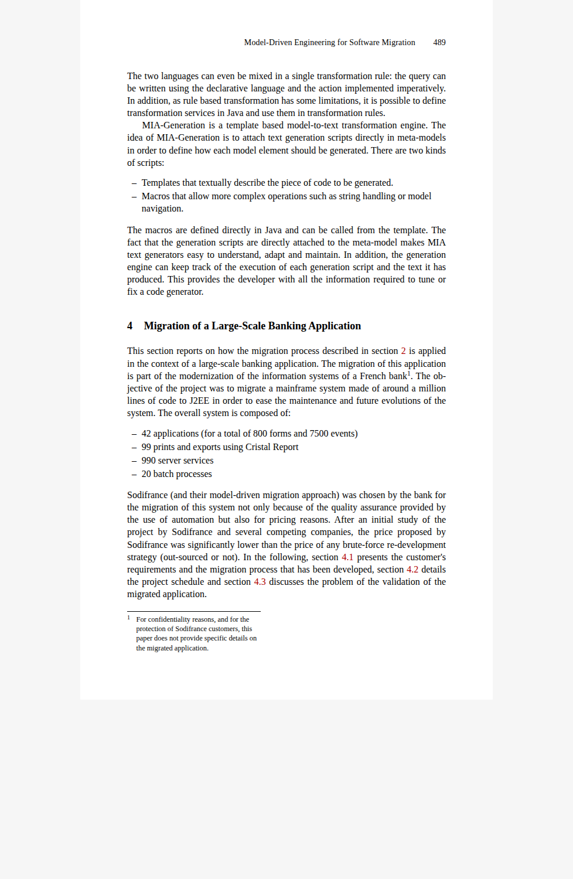Model-Driven Engineering for Software Migration489
The two languages can even be mixed in a single transformation rule: the query can be written using the declarative language and the action implemented imperatively. In addition, as rule based transformation has some limitations, it is possible to define transformation services in Java and use them in transformation rules.
MIA-Generation is a template based model-to-text transformation engine. The idea of MIA-Generation is to attach text generation scripts directly in meta-models in order to define how each model element should be generated. There are two kinds of scripts:
Templates that textually describe the piece of code to be generated.
Macros that allow more complex operations such as string handling or model navigation.
The macros are defined directly in Java and can be called from the template. The fact that the generation scripts are directly attached to the meta-model makes MIA text generators easy to understand, adapt and maintain. In addition, the generation engine can keep track of the execution of each generation script and the text it has produced. This provides the developer with all the information required to tune or fix a code generator.
4 Migration of a Large-Scale Banking Application
This section reports on how the migration process described in section 2 is applied in the context of a large-scale banking application. The migration of this application is part of the modernization of the information systems of a French bank1. The objective of the project was to migrate a mainframe system made of around a million lines of code to J2EE in order to ease the maintenance and future evolutions of the system. The overall system is composed of:
42 applications (for a total of 800 forms and 7500 events)
99 prints and exports using Cristal Report
990 server services
20 batch processes
Sodifrance (and their model-driven migration approach) was chosen by the bank for the migration of this system not only because of the quality assurance provided by the use of automation but also for pricing reasons. After an initial study of the project by Sodifrance and several competing companies, the price proposed by Sodifrance was significantly lower than the price of any brute-force re-development strategy (out-sourced or not). In the following, section 4.1 presents the customer's requirements and the migration process that has been developed, section 4.2 details the project schedule and section 4.3 discusses the problem of the validation of the migrated application.
1 For confidentiality reasons, and for the protection of Sodifrance customers, this paper does not provide specific details on the migrated application.